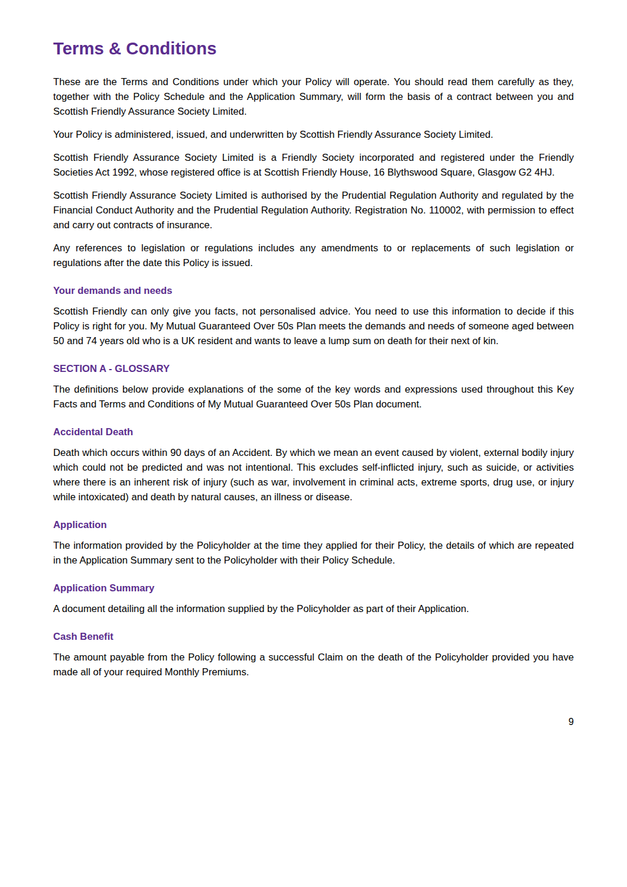Terms & Conditions
These are the Terms and Conditions under which your Policy will operate. You should read them carefully as they, together with the Policy Schedule and the Application Summary, will form the basis of a contract between you and Scottish Friendly Assurance Society Limited.
Your Policy is administered, issued, and underwritten by Scottish Friendly Assurance Society Limited.
Scottish Friendly Assurance Society Limited is a Friendly Society incorporated and registered under the Friendly Societies Act 1992, whose registered office is at Scottish Friendly House, 16 Blythswood Square, Glasgow G2 4HJ.
Scottish Friendly Assurance Society Limited is authorised by the Prudential Regulation Authority and regulated by the Financial Conduct Authority and the Prudential Regulation Authority. Registration No. 110002, with permission to effect and carry out contracts of insurance.
Any references to legislation or regulations includes any amendments to or replacements of such legislation or regulations after the date this Policy is issued.
Your demands and needs
Scottish Friendly can only give you facts, not personalised advice. You need to use this information to decide if this Policy is right for you. My Mutual Guaranteed Over 50s Plan meets the demands and needs of someone aged between 50 and 74 years old who is a UK resident and wants to leave a lump sum on death for their next of kin.
SECTION A - GLOSSARY
The definitions below provide explanations of the some of the key words and expressions used throughout this Key Facts and Terms and Conditions of My Mutual Guaranteed Over 50s Plan document.
Accidental Death
Death which occurs within 90 days of an Accident. By which we mean an event caused by violent, external bodily injury which could not be predicted and was not intentional. This excludes self-inflicted injury, such as suicide, or activities where there is an inherent risk of injury (such as war, involvement in criminal acts, extreme sports, drug use, or injury while intoxicated) and death by natural causes, an illness or disease.
Application
The information provided by the Policyholder at the time they applied for their Policy, the details of which are repeated in the Application Summary sent to the Policyholder with their Policy Schedule.
Application Summary
A document detailing all the information supplied by the Policyholder as part of their Application.
Cash Benefit
The amount payable from the Policy following a successful Claim on the death of the Policyholder provided you have made all of your required Monthly Premiums.
9